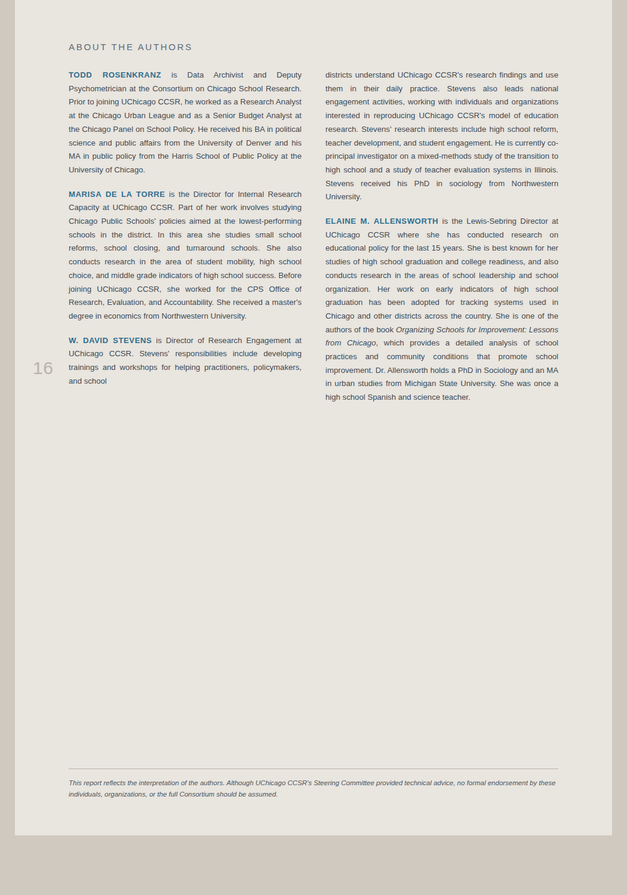16
About the Authors
TODD ROSENKRANZ is Data Archivist and Deputy Psychometrician at the Consortium on Chicago School Research. Prior to joining UChicago CCSR, he worked as a Research Analyst at the Chicago Urban League and as a Senior Budget Analyst at the Chicago Panel on School Policy. He received his BA in political science and public affairs from the University of Denver and his MA in public policy from the Harris School of Public Policy at the University of Chicago.
MARISA DE LA TORRE is the Director for Internal Research Capacity at UChicago CCSR. Part of her work involves studying Chicago Public Schools' policies aimed at the lowest-performing schools in the district. In this area she studies small school reforms, school closing, and turnaround schools. She also conducts research in the area of student mobility, high school choice, and middle grade indicators of high school success. Before joining UChicago CCSR, she worked for the CPS Office of Research, Evaluation, and Accountability. She received a master's degree in economics from Northwestern University.
W. DAVID STEVENS is Director of Research Engagement at UChicago CCSR. Stevens' responsibilities include developing trainings and workshops for helping practitioners, policymakers, and school
districts understand UChicago CCSR's research findings and use them in their daily practice. Stevens also leads national engagement activities, working with individuals and organizations interested in reproducing UChicago CCSR's model of education research. Stevens' research interests include high school reform, teacher development, and student engagement. He is currently co-principal investigator on a mixed-methods study of the transition to high school and a study of teacher evaluation systems in Illinois. Stevens received his PhD in sociology from Northwestern University.
ELAINE M. ALLENSWORTH is the Lewis-Sebring Director at UChicago CCSR where she has conducted research on educational policy for the last 15 years. She is best known for her studies of high school graduation and college readiness, and also conducts research in the areas of school leadership and school organization. Her work on early indicators of high school graduation has been adopted for tracking systems used in Chicago and other districts across the country. She is one of the authors of the book Organizing Schools for Improvement: Lessons from Chicago, which provides a detailed analysis of school practices and community conditions that promote school improvement. Dr. Allensworth holds a PhD in Sociology and an MA in urban studies from Michigan State University. She was once a high school Spanish and science teacher.
This report reflects the interpretation of the authors. Although UChicago CCSR's Steering Committee provided technical advice, no formal endorsement by these individuals, organizations, or the full Consortium should be assumed.